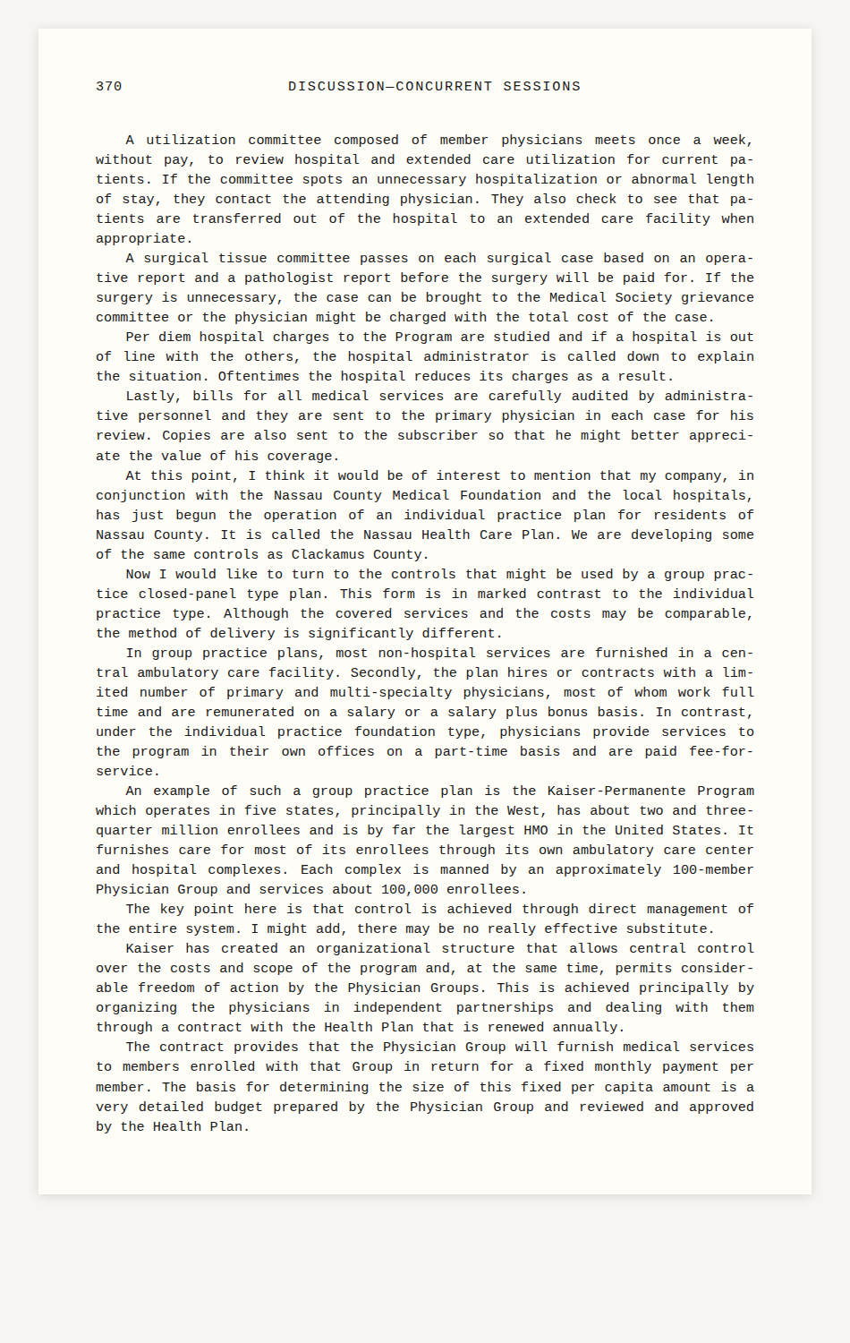370 Discussion—Concurrent Sessions
A utilization committee composed of member physicians meets once a week, without pay, to review hospital and extended care utilization for current patients. If the committee spots an unnecessary hospitalization or abnormal length of stay, they contact the attending physician. They also check to see that patients are transferred out of the hospital to an extended care facility when appropriate.
A surgical tissue committee passes on each surgical case based on an operative report and a pathologist report before the surgery will be paid for. If the surgery is unnecessary, the case can be brought to the Medical Society grievance committee or the physician might be charged with the total cost of the case.
Per diem hospital charges to the Program are studied and if a hospital is out of line with the others, the hospital administrator is called down to explain the situation. Oftentimes the hospital reduces its charges as a result.
Lastly, bills for all medical services are carefully audited by administrative personnel and they are sent to the primary physician in each case for his review. Copies are also sent to the subscriber so that he might better appreciate the value of his coverage.
At this point, I think it would be of interest to mention that my company, in conjunction with the Nassau County Medical Foundation and the local hospitals, has just begun the operation of an individual practice plan for residents of Nassau County. It is called the Nassau Health Care Plan. We are developing some of the same controls as Clackamus County.
Now I would like to turn to the controls that might be used by a group practice closed-panel type plan. This form is in marked contrast to the individual practice type. Although the covered services and the costs may be comparable, the method of delivery is significantly different.
In group practice plans, most non-hospital services are furnished in a central ambulatory care facility. Secondly, the plan hires or contracts with a limited number of primary and multi-specialty physicians, most of whom work full time and are remunerated on a salary or a salary plus bonus basis. In contrast, under the individual practice foundation type, physicians provide services to the program in their own offices on a part-time basis and are paid fee-for-service.
An example of such a group practice plan is the Kaiser-Permanente Program which operates in five states, principally in the West, has about two and three-quarter million enrollees and is by far the largest HMO in the United States. It furnishes care for most of its enrollees through its own ambulatory care center and hospital complexes. Each complex is manned by an approximately 100-member Physician Group and services about 100,000 enrollees.
The key point here is that control is achieved through direct management of the entire system. I might add, there may be no really effective substitute.
Kaiser has created an organizational structure that allows central control over the costs and scope of the program and, at the same time, permits considerable freedom of action by the Physician Groups. This is achieved principally by organizing the physicians in independent partnerships and dealing with them through a contract with the Health Plan that is renewed annually.
The contract provides that the Physician Group will furnish medical services to members enrolled with that Group in return for a fixed monthly payment per member. The basis for determining the size of this fixed per capita amount is a very detailed budget prepared by the Physician Group and reviewed and approved by the Health Plan.